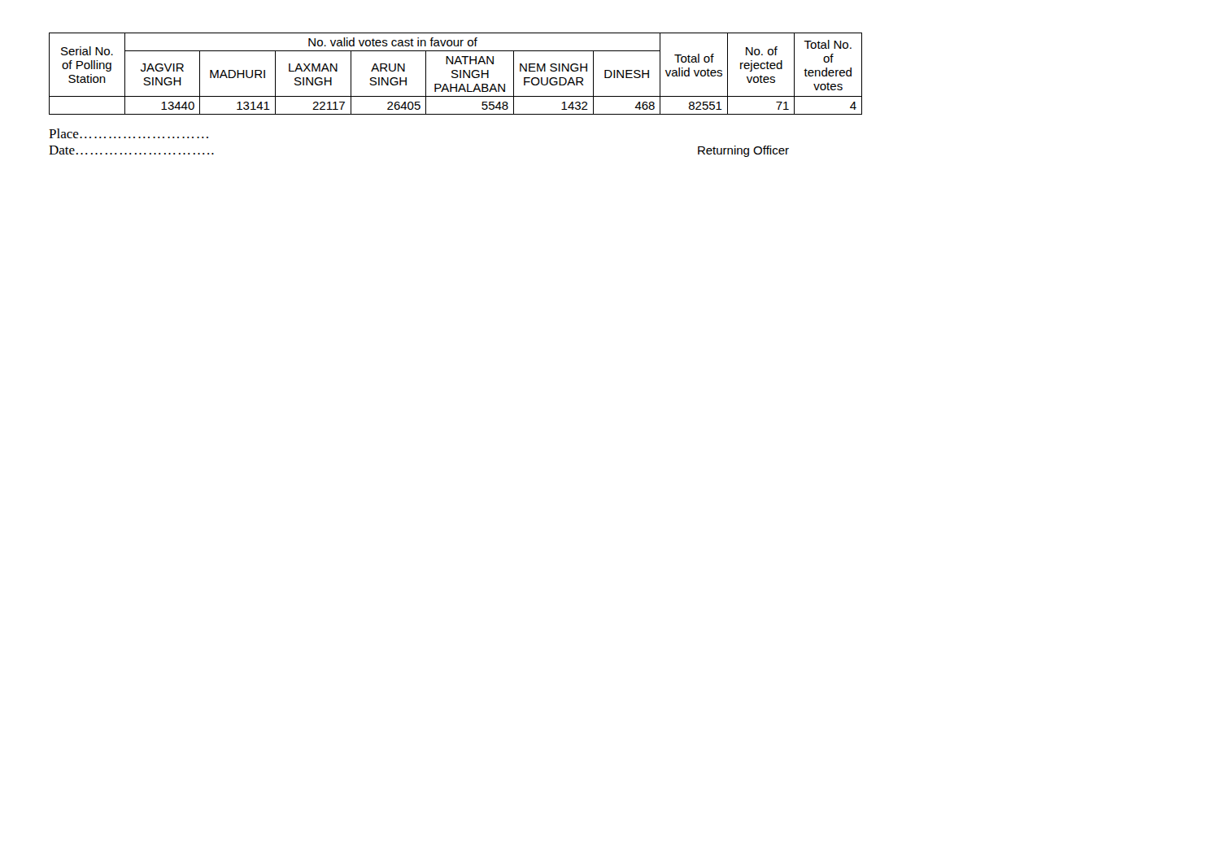| Serial No. of Polling Station | No. valid votes cast in favour of | Total of valid votes | No. of rejected votes | Total No. of tendered votes |
| --- | --- | --- | --- | --- |
| JAGVIR SINGH | MADHURI | LAXMAN SINGH | ARUN SINGH | NATHAN SINGH PAHALABAN | NEM SINGH FOUGDAR | DINESH |
| | 13440 | 13141 | 22117 | 26405 | 5548 | 1432 | 468 | 82551 | 71 | 4 |
Place………………………
Date………………………..
Returning Officer